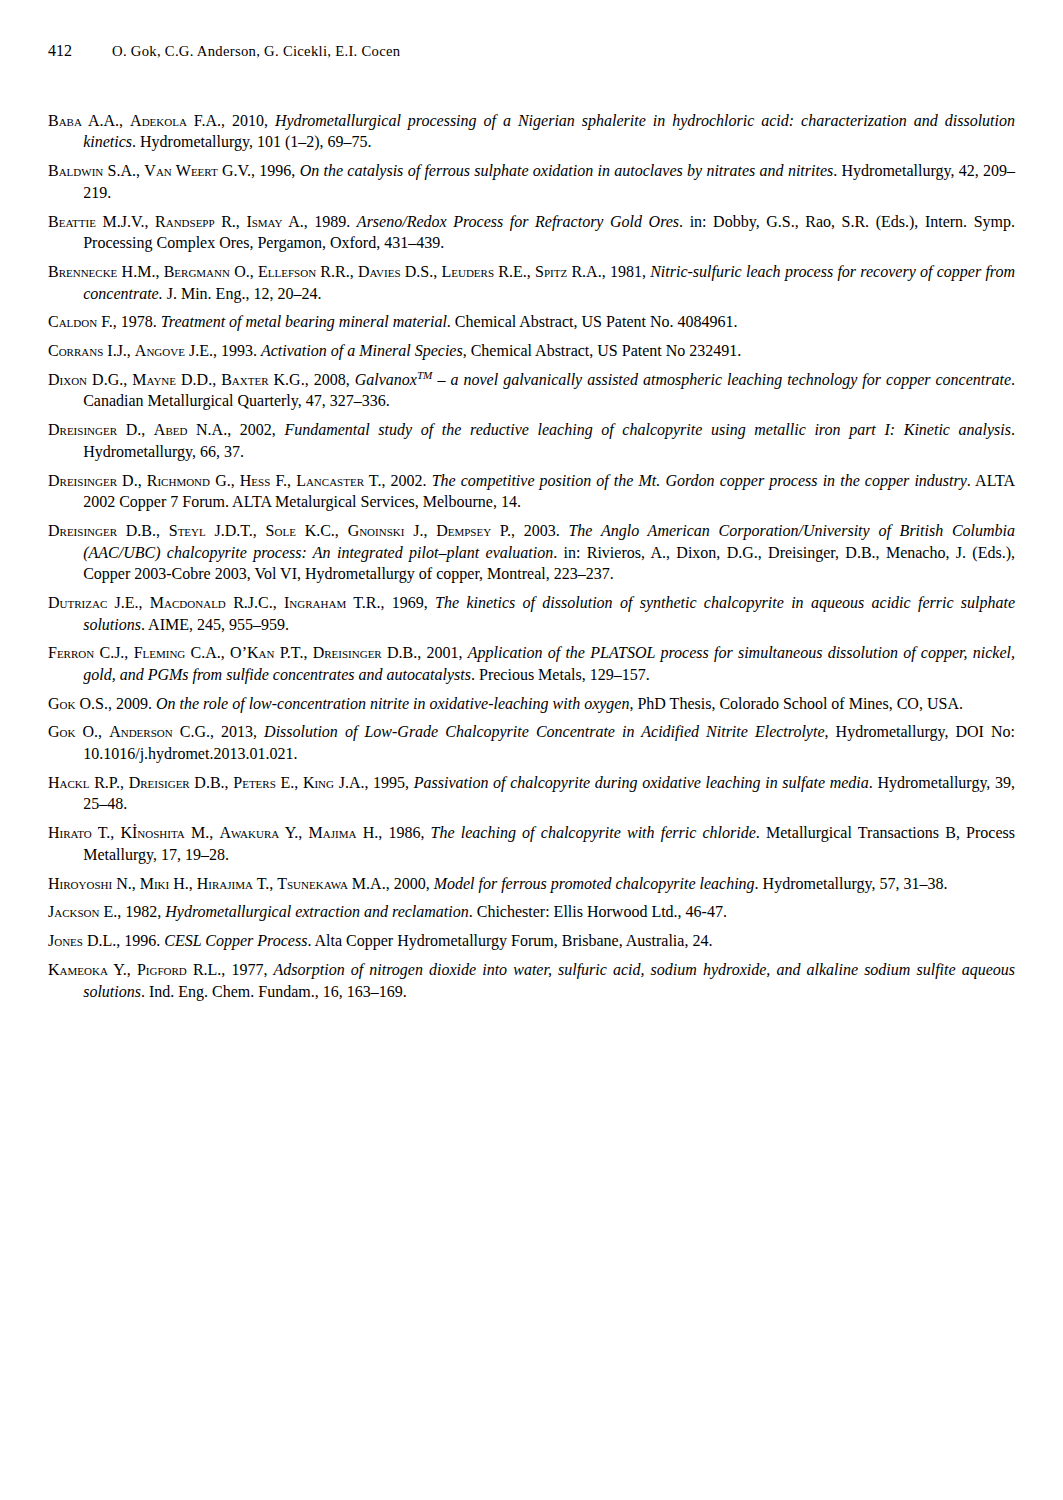412 O. Gok, C.G. Anderson, G. Cicekli, E.I. Cocen
Baba A.A., Adekola F.A., 2010, Hydrometallurgical processing of a Nigerian sphalerite in hydrochloric acid: characterization and dissolution kinetics. Hydrometallurgy, 101 (1–2), 69–75.
Baldwin S.A., Van Weert G.V., 1996, On the catalysis of ferrous sulphate oxidation in autoclaves by nitrates and nitrites. Hydrometallurgy, 42, 209–219.
Beattie M.J.V., Randsepp R., Ismay A., 1989. Arseno/Redox Process for Refractory Gold Ores. in: Dobby, G.S., Rao, S.R. (Eds.), Intern. Symp. Processing Complex Ores, Pergamon, Oxford, 431–439.
Brennecke H.M., Bergmann O., Ellefson R.R., Davies D.S., Leuders R.E., Spitz R.A., 1981, Nitric-sulfuric leach process for recovery of copper from concentrate. J. Min. Eng., 12, 20–24.
Caldon F., 1978. Treatment of metal bearing mineral material. Chemical Abstract, US Patent No. 4084961.
Corrans I.J., Angove J.E., 1993. Activation of a Mineral Species, Chemical Abstract, US Patent No 232491.
Dixon D.G., Mayne D.D., Baxter K.G., 2008, GalvanoxTM – a novel galvanically assisted atmospheric leaching technology for copper concentrate. Canadian Metallurgical Quarterly, 47, 327–336.
Dreisinger D., Abed N.A., 2002, Fundamental study of the reductive leaching of chalcopyrite using metallic iron part I: Kinetic analysis. Hydrometallurgy, 66, 37.
Dreisinger D., Richmond G., Hess F., Lancaster T., 2002. The competitive position of the Mt. Gordon copper process in the copper industry. ALTA 2002 Copper 7 Forum. ALTA Metalurgical Services, Melbourne, 14.
Dreisinger D.B., Steyl J.D.T., Sole K.C., Gnoinski J., Dempsey P., 2003. The Anglo American Corporation/University of British Columbia (AAC/UBC) chalcopyrite process: An integrated pilot–plant evaluation. in: Rivieros, A., Dixon, D.G., Dreisinger, D.B., Menacho, J. (Eds.), Copper 2003-Cobre 2003, Vol VI, Hydrometallurgy of copper, Montreal, 223–237.
Dutrizac J.E., Macdonald R.J.C., Ingraham T.R., 1969, The kinetics of dissolution of synthetic chalcopyrite in aqueous acidic ferric sulphate solutions. AIME, 245, 955–959.
Ferron C.J., Fleming C.A., O’Kan P.T., Dreisinger D.B., 2001, Application of the PLATSOL process for simultaneous dissolution of copper, nickel, gold, and PGMs from sulfide concentrates and autocatalysts. Precious Metals, 129–157.
Gok O.S., 2009. On the role of low-concentration nitrite in oxidative-leaching with oxygen, PhD Thesis, Colorado School of Mines, CO, USA.
Gok O., Anderson C.G., 2013, Dissolution of Low-Grade Chalcopyrite Concentrate in Acidified Nitrite Electrolyte, Hydrometallurgy, DOI No: 10.1016/j.hydromet.2013.01.021.
Hackl R.P., Dreisiger D.B., Peters E., King J.A., 1995, Passivation of chalcopyrite during oxidative leaching in sulfate media. Hydrometallurgy, 39, 25–48.
Hirato T., Kİnoshita M., Awakura Y., Majima H., 1986, The leaching of chalcopyrite with ferric chloride. Metallurgical Transactions B, Process Metallurgy, 17, 19–28.
Hiroyoshi N., Miki H., Hirajima T., Tsunekawa M.A., 2000, Model for ferrous promoted chalcopyrite leaching. Hydrometallurgy, 57, 31–38.
Jackson E., 1982, Hydrometallurgical extraction and reclamation. Chichester: Ellis Horwood Ltd., 46-47.
Jones D.L., 1996. CESL Copper Process. Alta Copper Hydrometallurgy Forum, Brisbane, Australia, 24.
Kameoka Y., Pigford R.L., 1977, Adsorption of nitrogen dioxide into water, sulfuric acid, sodium hydroxide, and alkaline sodium sulfite aqueous solutions. Ind. Eng. Chem. Fundam., 16, 163–169.